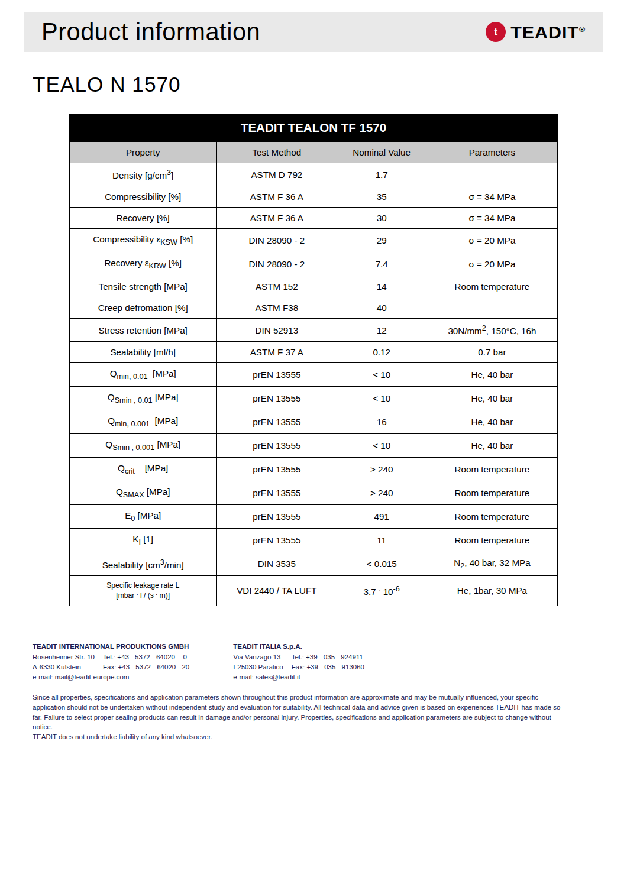Product information
t TEADIT®
TEALO N 1570
TEADIT TEALON TF 1570
| Property | Test Method | Nominal Value | Parameters |
| --- | --- | --- | --- |
| Density [g/cm 3 ] | ASTM D 792 | 1.7 | |
| Compressibility [%] | ASTM F 36 A | 35 | σ = 34 MPa |
| Recovery [%] | ASTM F 36 A | 30 | σ = 34 MPa |
| Compressibility ε KSW [%] | DIN 28090 - 2 | 29 | σ = 20 MPa |
| Recovery ε KRW [%] | DIN 28090 - 2 | 7.4 | σ = 20 MPa |
| Tensile strength [MPa] | ASTM 152 | 14 | Room temperature |
| Creep defromation [%] | ASTM F38 | 40 | |
| Stress retention [MPa] | DIN 52913 | 12 | 30N/mm 2 , 150°C, 16h |
| Sealability [ml/h] | ASTM F 37 A | 0.12 | 0.7 bar |
| Q min, 0.01 [MPa] | prEN 13555 | < 10 | He, 40 bar |
| Q Smin , 0.01 [MPa] | prEN 13555 | < 10 | He, 40 bar |
| Q min, 0.001 [MPa] | prEN 13555 | 16 | He, 40 bar |
| Q Smin , 0.001 [MPa] | prEN 13555 | < 10 | He, 40 bar |
| Q crit [MPa] | prEN 13555 | > 240 | Room temperature |
| Q SMAX [MPa] | prEN 13555 | > 240 | Room temperature |
| E 0 [MPa] | prEN 13555 | 491 | Room temperature |
| K I [1] | prEN 13555 | 11 | Room temperature |
| Sealability [cm 3 /min] | DIN 3535 | < 0.015 | N 2 , 40 bar, 32 MPa |
| Specific leakage rate L [mbar . l / (s . m)] | VDI 2440 / TA LUFT | 3.7 . 10 -6 | He, 1bar, 30 MPa |
TEADIT INTERNATIONAL PRODUKTIONS GMBH
| Rosenheimer Str. 10 | Tel.: +43 - 5372 - 64020 - 0 |
| A-6330 Kufstein | Fax: +43 - 5372 - 64020 - 20 |
| e-mail: mail@teadit-europe.com |
TEADIT ITALIA S.p.A.
| Via Vanzago 13 | Tel.: +39 - 035 - 924911 |
| I-25030 Paratico | Fax: +39 - 035 - 913060 |
| e-mail: sales@teadit.it |
Since all properties, specifications and application parameters shown throughout this product information are approximate and may be mutually influenced, your specific application should not be undertaken without independent study and evaluation for suitability. All technical data and advice given is based on experiences TEADIT has made so far. Failure to select proper sealing products can result in damage and/or personal injury. Properties, specifications and application parameters are subject to change without notice.
TEADIT does not undertake liability of any kind whatsoever.